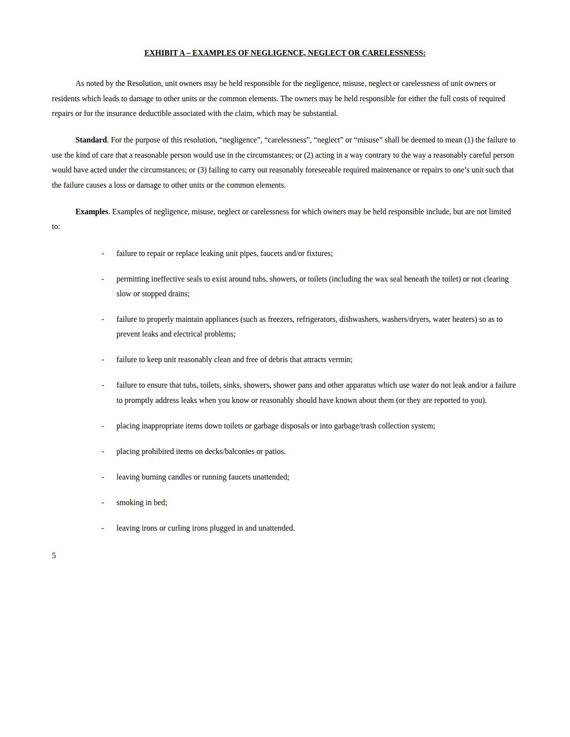EXHIBIT A – EXAMPLES OF NEGLIGENCE, NEGLECT OR CARELESSNESS:
As noted by the Resolution, unit owners may be held responsible for the negligence, misuse, neglect or carelessness of unit owners or residents which leads to damage to other units or the common elements. The owners may be held responsible for either the full costs of required repairs or for the insurance deductible associated with the claim, which may be substantial.
Standard. For the purpose of this resolution, “negligence”, “carelessness”, “neglect” or “misuse” shall be deemed to mean (1) the failure to use the kind of care that a reasonable person would use in the circumstances; or (2) acting in a way contrary to the way a reasonably careful person would have acted under the circumstances; or (3) failing to carry out reasonably foreseeable required maintenance or repairs to one’s unit such that the failure causes a loss or damage to other units or the common elements.
Examples. Examples of negligence, misuse, neglect or carelessness for which owners may be held responsible include, but are not limited to:
failure to repair or replace leaking unit pipes, faucets and/or fixtures;
permitting ineffective seals to exist around tubs, showers, or toilets (including the wax seal beneath the toilet) or not clearing slow or stopped drains;
failure to properly maintain appliances (such as freezers, refrigerators, dishwashers, washers/dryers, water heaters) so as to prevent leaks and electrical problems;
failure to keep unit reasonably clean and free of debris that attracts vermin;
failure to ensure that tubs, toilets, sinks, showers, shower pans and other apparatus which use water do not leak and/or a failure to promptly address leaks when you know or reasonably should have known about them (or they are reported to you).
placing inappropriate items down toilets or garbage disposals or into garbage/trash collection system;
placing prohibited items on decks/balconies or patios.
leaving burning candles or running faucets unattended;
smoking in bed;
leaving irons or curling irons plugged in and unattended.
5